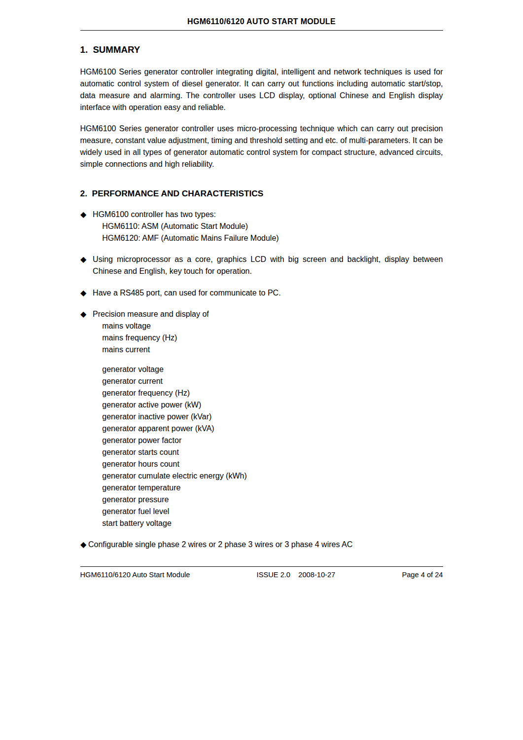HGM6110/6120 AUTO START MODULE
1. SUMMARY
HGM6100 Series generator controller integrating digital, intelligent and network techniques is used for automatic control system of diesel generator. It can carry out functions including automatic start/stop, data measure and alarming. The controller uses LCD display, optional Chinese and English display interface with operation easy and reliable.
HGM6100 Series generator controller uses micro-processing technique which can carry out precision measure, constant value adjustment, timing and threshold setting and etc. of multi-parameters. It can be widely used in all types of generator automatic control system for compact structure, advanced circuits, simple connections and high reliability.
2. PERFORMANCE AND CHARACTERISTICS
HGM6100 controller has two types:
HGM6110: ASM (Automatic Start Module)
HGM6120: AMF (Automatic Mains Failure Module)
Using microprocessor as a core, graphics LCD with big screen and backlight, display between Chinese and English, key touch for operation.
Have a RS485 port, can used for communicate to PC.
Precision measure and display of
mains voltage
mains frequency (Hz)
mains current
generator voltage
generator current
generator frequency (Hz)
generator active power (kW)
generator inactive power (kVar)
generator apparent power (kVA)
generator power factor
generator starts count
generator hours count
generator cumulate electric energy (kWh)
generator temperature
generator pressure
generator fuel level
start battery voltage
◆ Configurable single phase 2 wires or 2 phase 3 wires or 3 phase 4 wires AC
HGM6110/6120 Auto Start Module ISSUE 2.0 2008-10-27 Page 4 of 24